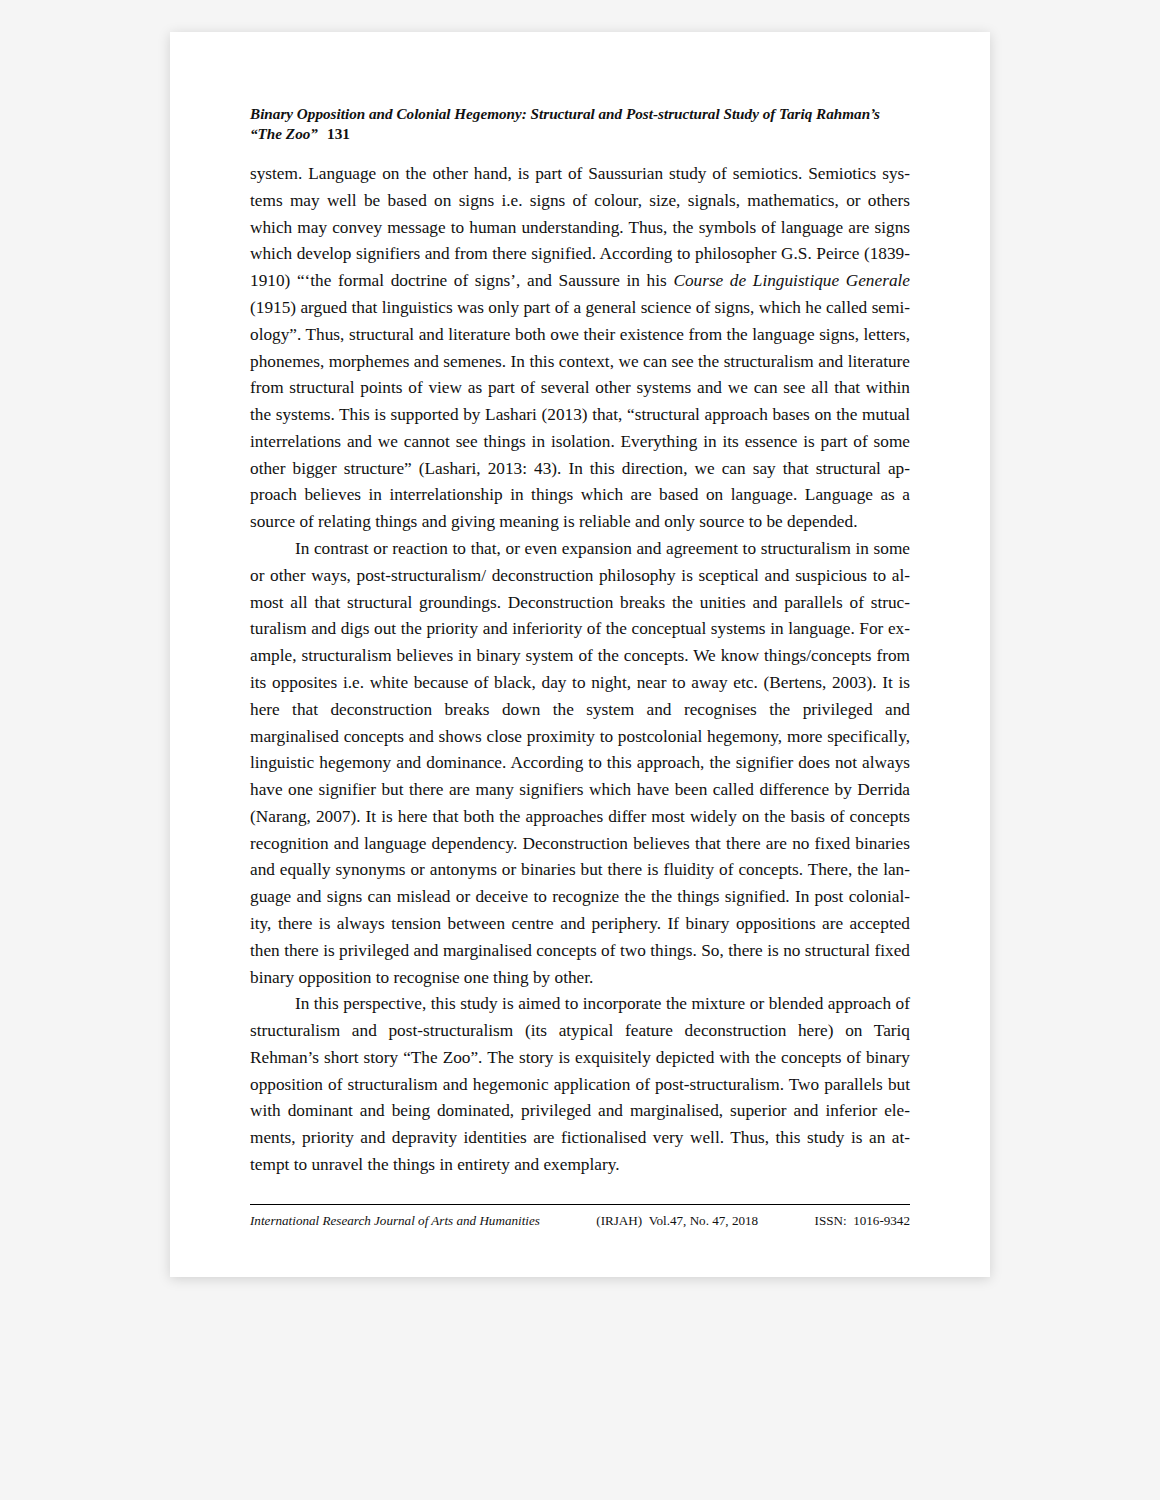Binary Opposition and Colonial Hegemony: Structural and Post-structural Study of Tariq Rahman’s “The Zoo”131
system. Language on the other hand, is part of Saussurian study of semiotics. Semiotics systems may well be based on signs i.e. signs of colour, size, signals, mathematics, or others which may convey message to human understanding. Thus, the symbols of language are signs which develop signifiers and from there signified. According to philosopher G.S. Peirce (1839- 1910) “‘the formal doctrine of signs’, and Saussure in his Course de Linguistique Generale (1915) argued that linguistics was only part of a general science of signs, which he called semiology”. Thus, structural and literature both owe their existence from the language signs, letters, phonemes, morphemes and semenes. In this context, we can see the structuralism and literature from structural points of view as part of several other systems and we can see all that within the systems. This is supported by Lashari (2013) that, “structural approach bases on the mutual interrelations and we cannot see things in isolation. Everything in its essence is part of some other bigger structure” (Lashari, 2013: 43). In this direction, we can say that structural approach believes in interrelationship in things which are based on language. Language as a source of relating things and giving meaning is reliable and only source to be depended.
In contrast or reaction to that, or even expansion and agreement to structuralism in some or other ways, post-structuralism/ deconstruction philosophy is sceptical and suspicious to almost all that structural groundings. Deconstruction breaks the unities and parallels of structuralism and digs out the priority and inferiority of the conceptual systems in language. For example, structuralism believes in binary system of the concepts. We know things/concepts from its opposites i.e. white because of black, day to night, near to away etc. (Bertens, 2003). It is here that deconstruction breaks down the system and recognises the privileged and marginalised concepts and shows close proximity to postcolonial hegemony, more specifically, linguistic hegemony and dominance. According to this approach, the signifier does not always have one signifier but there are many signifiers which have been called difference by Derrida (Narang, 2007). It is here that both the approaches differ most widely on the basis of concepts recognition and language dependency. Deconstruction believes that there are no fixed binaries and equally synonyms or antonyms or binaries but there is fluidity of concepts. There, the language and signs can mislead or deceive to recognize the the things signified. In post coloniality, there is always tension between centre and periphery. If binary oppositions are accepted then there is privileged and marginalised concepts of two things. So, there is no structural fixed binary opposition to recognise one thing by other.
In this perspective, this study is aimed to incorporate the mixture or blended approach of structuralism and post-structuralism (its atypical feature deconstruction here) on Tariq Rehman’s short story “The Zoo”. The story is exquisitely depicted with the concepts of binary opposition of structuralism and hegemonic application of post-structuralism. Two parallels but with dominant and being dominated, privileged and marginalised, superior and inferior elements, priority and depravity identities are fictionalised very well. Thus, this study is an attempt to unravel the things in entirety and exemplary.
International Research Journal of Arts and Humanities (IRJAH) Vol.47, No. 47, 2018 ISSN: 1016-9342